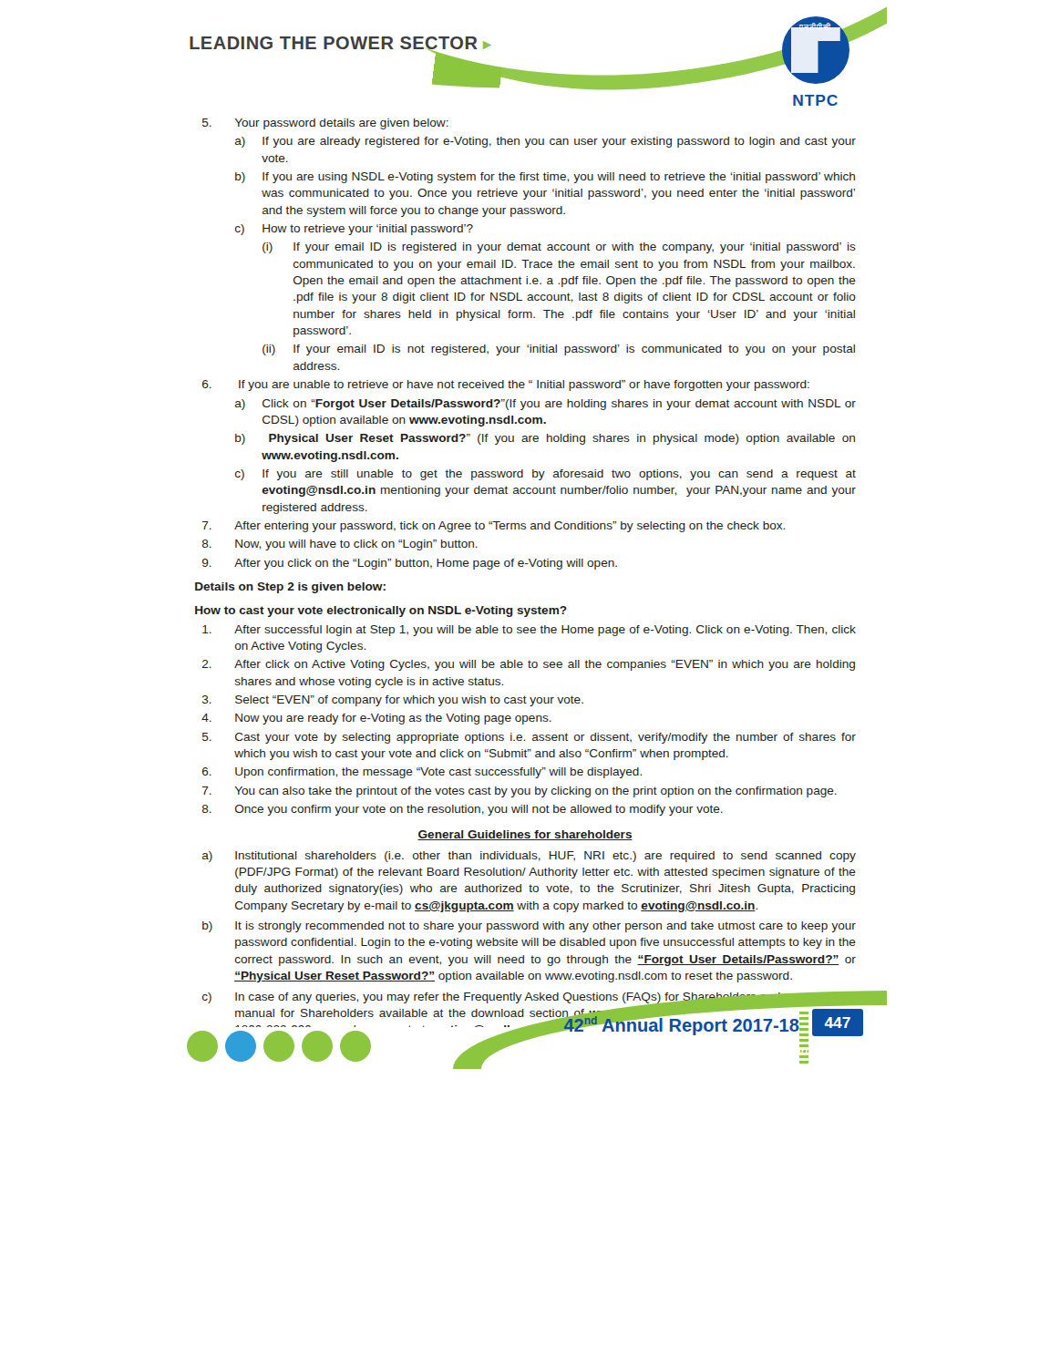LEADING THE POWER SECTOR▸
एनटीपीसी
NTPC
A Maharatna Company
Your password details are given below:
If you are already registered for e-Voting, then you can user your existing password to login and cast your vote.
If you are using NSDL e-Voting system for the first time, you will need to retrieve the ‘initial password’ which was communicated to you. Once you retrieve your ‘initial password’, you need enter the ‘initial password’ and the system will force you to change your password.
How to retrieve your ‘initial password’?
If your email ID is registered in your demat account or with the company, your ‘initial password’ is communicated to you on your email ID. Trace the email sent to you from NSDL from your mailbox. Open the email and open the attachment i.e. a .pdf file. Open the .pdf file. The password to open the .pdf file is your 8 digit client ID for NSDL account, last 8 digits of client ID for CDSL account or folio number for shares held in physical form. The .pdf file contains your ‘User ID’ and your ‘initial password’.
If your email ID is not registered, your ‘initial password’ is communicated to you on your postal address.
If you are unable to retrieve or have not received the “ Initial password” or have forgotten your password:
Click on “Forgot User Details/Password?”(If you are holding shares in your demat account with NSDL or CDSL) option available on www.evoting.nsdl.com.
Physical User Reset Password?” (If you are holding shares in physical mode) option available on www.evoting.nsdl.com.
If you are still unable to get the password by aforesaid two options, you can send a request at evoting@nsdl.co.in mentioning your demat account number/folio number, your PAN,your name and your registered address.
After entering your password, tick on Agree to “Terms and Conditions” by selecting on the check box.
Now, you will have to click on “Login” button.
After you click on the “Login” button, Home page of e-Voting will open.
Details on Step 2 is given below:
How to cast your vote electronically on NSDL e-Voting system?
After successful login at Step 1, you will be able to see the Home page of e-Voting. Click on e-Voting. Then, click on Active Voting Cycles.
After click on Active Voting Cycles, you will be able to see all the companies “EVEN” in which you are holding shares and whose voting cycle is in active status.
Select “EVEN” of company for which you wish to cast your vote.
Now you are ready for e-Voting as the Voting page opens.
Cast your vote by selecting appropriate options i.e. assent or dissent, verify/modify the number of shares for which you wish to cast your vote and click on “Submit” and also “Confirm” when prompted.
Upon confirmation, the message “Vote cast successfully” will be displayed.
You can also take the printout of the votes cast by you by clicking on the print option on the confirmation page.
Once you confirm your vote on the resolution, you will not be allowed to modify your vote.
General Guidelines for shareholders
Institutional shareholders (i.e. other than individuals, HUF, NRI etc.) are required to send scanned copy (PDF/JPG Format) of the relevant Board Resolution/ Authority letter etc. with attested specimen signature of the duly authorized signatory(ies) who are authorized to vote, to the Scrutinizer, Shri Jitesh Gupta, Practicing Company Secretary by e-mail to cs@jkgupta.com with a copy marked to evoting@nsdl.co.in.
It is strongly recommended not to share your password with any other person and take utmost care to keep your password confidential. Login to the e-voting website will be disabled upon five unsuccessful attempts to key in the correct password. In such an event, you will need to go through the “Forgot User Details/Password?” or “Physical User Reset Password?” option available on www.evoting.nsdl.com to reset the password.
In case of any queries, you may refer the Frequently Asked Questions (FAQs) for Shareholders and e-voting user manual for Shareholders available at the download section of www.evoting.nsdl.com or call on toll free no.: 1800-222-990 or send a request at evoting@nsdl.co.in.
***
42nd Annual Report 2017-18
447
Form of Proxy